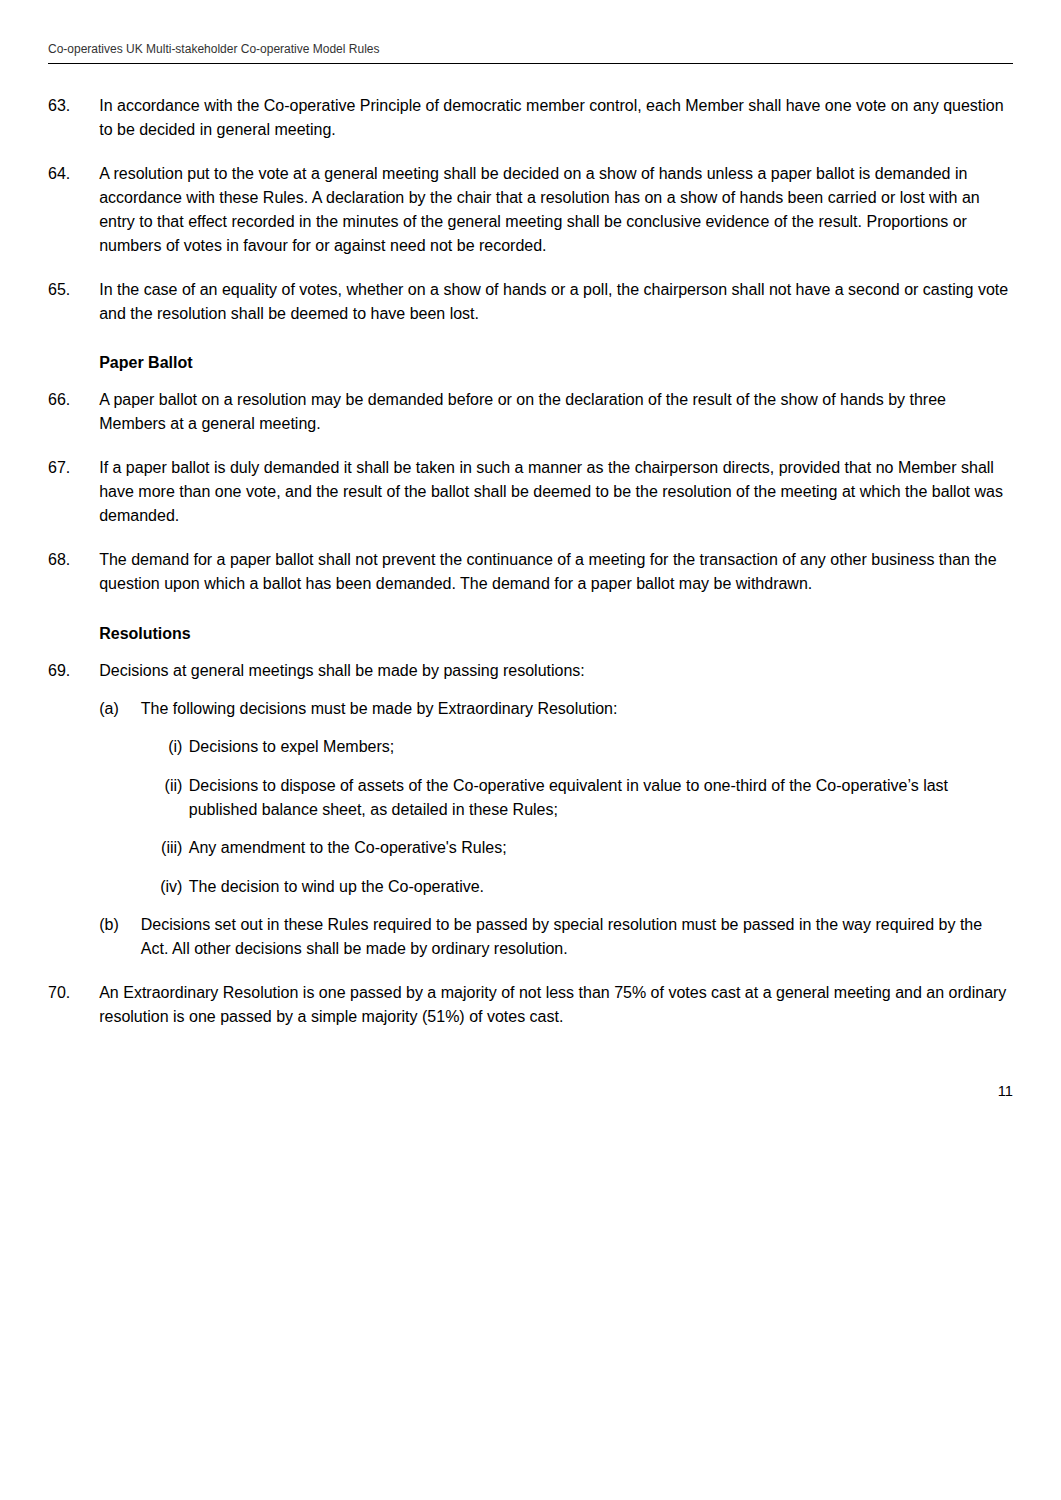Co-operatives UK Multi-stakeholder Co-operative Model Rules
63. In accordance with the Co-operative Principle of democratic member control, each Member shall have one vote on any question to be decided in general meeting.
64. A resolution put to the vote at a general meeting shall be decided on a show of hands unless a paper ballot is demanded in accordance with these Rules. A declaration by the chair that a resolution has on a show of hands been carried or lost with an entry to that effect recorded in the minutes of the general meeting shall be conclusive evidence of the result. Proportions or numbers of votes in favour for or against need not be recorded.
65. In the case of an equality of votes, whether on a show of hands or a poll, the chairperson shall not have a second or casting vote and the resolution shall be deemed to have been lost.
Paper Ballot
66. A paper ballot on a resolution may be demanded before or on the declaration of the result of the show of hands by three Members at a general meeting.
67. If a paper ballot is duly demanded it shall be taken in such a manner as the chairperson directs, provided that no Member shall have more than one vote, and the result of the ballot shall be deemed to be the resolution of the meeting at which the ballot was demanded.
68. The demand for a paper ballot shall not prevent the continuance of a meeting for the transaction of any other business than the question upon which a ballot has been demanded. The demand for a paper ballot may be withdrawn.
Resolutions
69. Decisions at general meetings shall be made by passing resolutions:
(a) The following decisions must be made by Extraordinary Resolution:
(i) Decisions to expel Members;
(ii) Decisions to dispose of assets of the Co-operative equivalent in value to one-third of the Co-operative’s last published balance sheet, as detailed in these Rules;
(iii) Any amendment to the Co-operative's Rules;
(iv) The decision to wind up the Co-operative.
(b) Decisions set out in these Rules required to be passed by special resolution must be passed in the way required by the Act. All other decisions shall be made by ordinary resolution.
70. An Extraordinary Resolution is one passed by a majority of not less than 75% of votes cast at a general meeting and an ordinary resolution is one passed by a simple majority (51%) of votes cast.
11